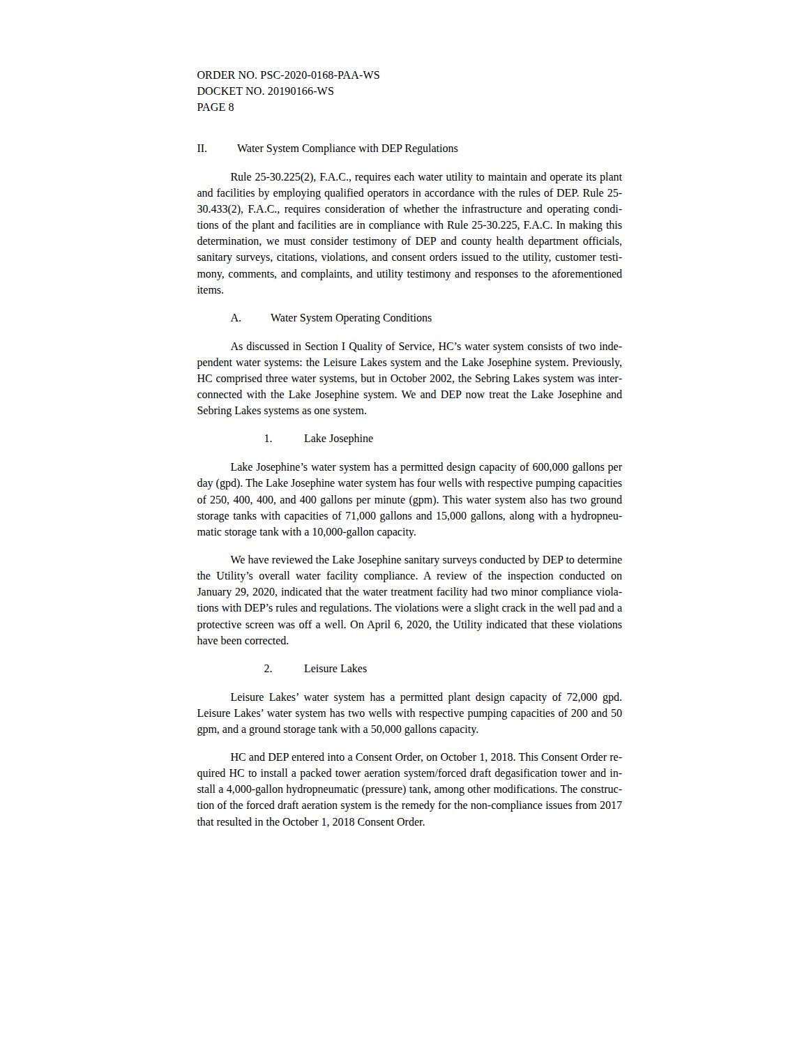ORDER NO. PSC-2020-0168-PAA-WS
DOCKET NO. 20190166-WS
PAGE 8
II. Water System Compliance with DEP Regulations
Rule 25-30.225(2), F.A.C., requires each water utility to maintain and operate its plant and facilities by employing qualified operators in accordance with the rules of DEP. Rule 25-30.433(2), F.A.C., requires consideration of whether the infrastructure and operating conditions of the plant and facilities are in compliance with Rule 25-30.225, F.A.C. In making this determination, we must consider testimony of DEP and county health department officials, sanitary surveys, citations, violations, and consent orders issued to the utility, customer testimony, comments, and complaints, and utility testimony and responses to the aforementioned items.
A. Water System Operating Conditions
As discussed in Section I Quality of Service, HC’s water system consists of two independent water systems: the Leisure Lakes system and the Lake Josephine system. Previously, HC comprised three water systems, but in October 2002, the Sebring Lakes system was interconnected with the Lake Josephine system. We and DEP now treat the Lake Josephine and Sebring Lakes systems as one system.
1. Lake Josephine
Lake Josephine’s water system has a permitted design capacity of 600,000 gallons per day (gpd). The Lake Josephine water system has four wells with respective pumping capacities of 250, 400, 400, and 400 gallons per minute (gpm). This water system also has two ground storage tanks with capacities of 71,000 gallons and 15,000 gallons, along with a hydropneumatic storage tank with a 10,000-gallon capacity.
We have reviewed the Lake Josephine sanitary surveys conducted by DEP to determine the Utility’s overall water facility compliance. A review of the inspection conducted on January 29, 2020, indicated that the water treatment facility had two minor compliance violations with DEP’s rules and regulations. The violations were a slight crack in the well pad and a protective screen was off a well. On April 6, 2020, the Utility indicated that these violations have been corrected.
2. Leisure Lakes
Leisure Lakes’ water system has a permitted plant design capacity of 72,000 gpd. Leisure Lakes’ water system has two wells with respective pumping capacities of 200 and 50 gpm, and a ground storage tank with a 50,000 gallons capacity.
HC and DEP entered into a Consent Order, on October 1, 2018. This Consent Order required HC to install a packed tower aeration system/forced draft degasification tower and install a 4,000-gallon hydropneumatic (pressure) tank, among other modifications. The construction of the forced draft aeration system is the remedy for the non-compliance issues from 2017 that resulted in the October 1, 2018 Consent Order.